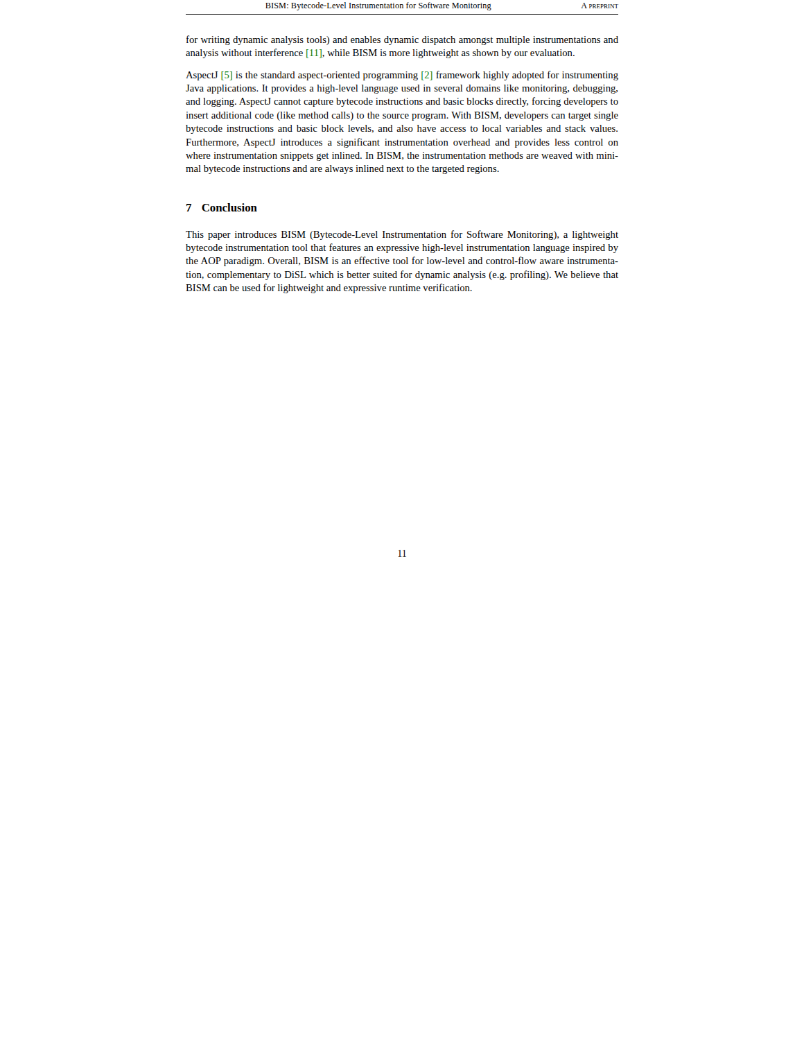BISM: Bytecode-Level Instrumentation for Software Monitoring A preprint
for writing dynamic analysis tools) and enables dynamic dispatch amongst multiple instrumentations and analysis without interference [11], while BISM is more lightweight as shown by our evaluation.
AspectJ [5] is the standard aspect-oriented programming [2] framework highly adopted for instrumenting Java applications. It provides a high-level language used in several domains like monitoring, debugging, and logging. AspectJ cannot capture bytecode instructions and basic blocks directly, forcing developers to insert additional code (like method calls) to the source program. With BISM, developers can target single bytecode instructions and basic block levels, and also have access to local variables and stack values. Furthermore, AspectJ introduces a significant instrumentation overhead and provides less control on where instrumentation snippets get inlined. In BISM, the instrumentation methods are weaved with minimal bytecode instructions and are always inlined next to the targeted regions.
7 Conclusion
This paper introduces BISM (Bytecode-Level Instrumentation for Software Monitoring), a lightweight bytecode instrumentation tool that features an expressive high-level instrumentation language inspired by the AOP paradigm. Overall, BISM is an effective tool for low-level and control-flow aware instrumentation, complementary to DiSL which is better suited for dynamic analysis (e.g. profiling). We believe that BISM can be used for lightweight and expressive runtime verification.
11